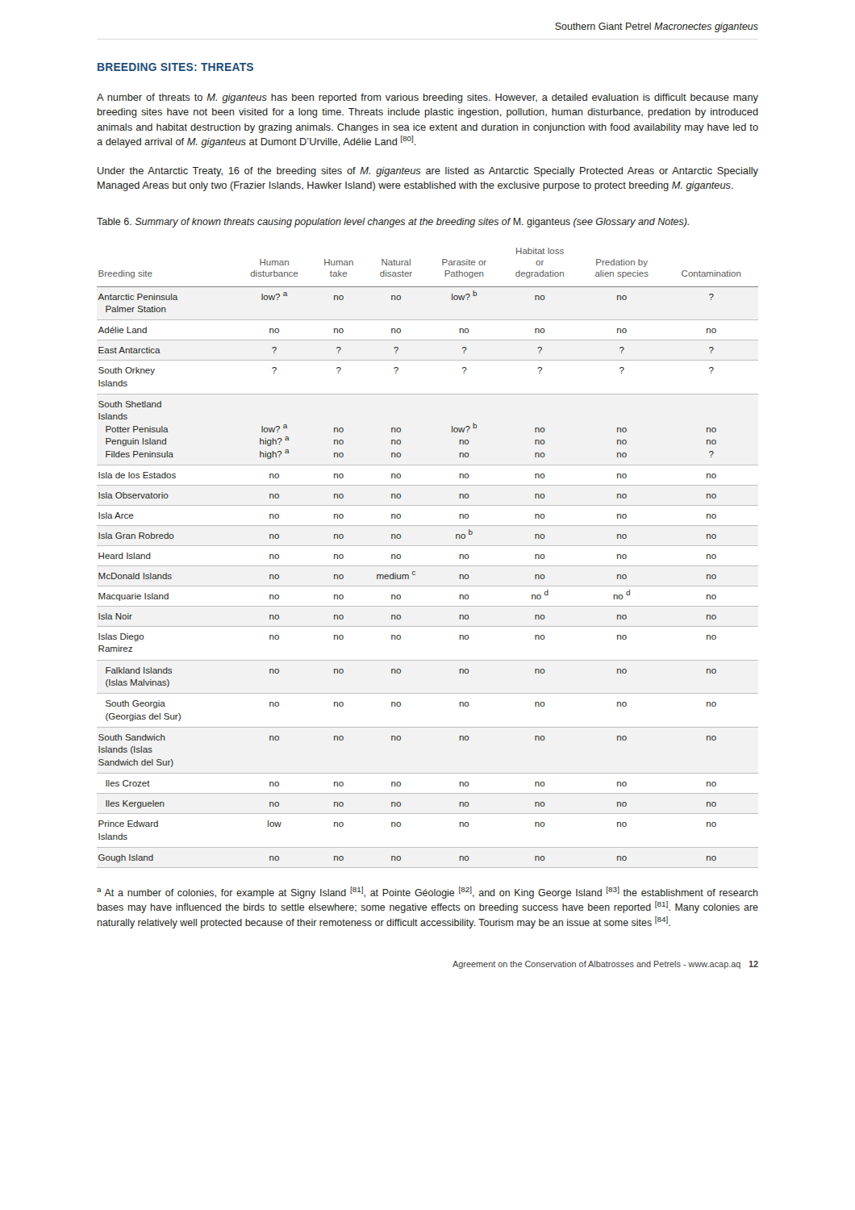Southern Giant Petrel Macronectes giganteus
Breeding Sites: Threats
A number of threats to M. giganteus has been reported from various breeding sites. However, a detailed evaluation is difficult because many breeding sites have not been visited for a long time. Threats include plastic ingestion, pollution, human disturbance, predation by introduced animals and habitat destruction by grazing animals. Changes in sea ice extent and duration in conjunction with food availability may have led to a delayed arrival of M. giganteus at Dumont D’Urville, Adélie Land [80].
Under the Antarctic Treaty, 16 of the breeding sites of M. giganteus are listed as Antarctic Specially Protected Areas or Antarctic Specially Managed Areas but only two (Frazier Islands, Hawker Island) were established with the exclusive purpose to protect breeding M. giganteus.
Table 6. Summary of known threats causing population level changes at the breeding sites of M. giganteus (see Glossary and Notes).
| Breeding site | Human disturbance | Human take | Natural disaster | Parasite or Pathogen | Habitat loss or degradation | Predation by alien species | Contamination |
| --- | --- | --- | --- | --- | --- | --- | --- |
| Antarctic Peninsula Palmer Station | low? a | no | no | low? b | no | no | ? |
| Adélie Land | no | no | no | no | no | no | no |
| East Antarctica | ? | ? | ? | ? | ? | ? | ? |
| South Orkney Islands | ? | ? | ? | ? | ? | ? | ? |
| South Shetland Islands Potter Penisula Penguin Island Fildes Peninsula | low? a high? a high? a | no no no | no no no | low? b no no | no no no | no no no | no no ? |
| Isla de los Estados | no | no | no | no | no | no | no |
| Isla Observatorio | no | no | no | no | no | no | no |
| Isla Arce | no | no | no | no | no | no | no |
| Isla Gran Robredo | no | no | no | no b | no | no | no |
| Heard Island | no | no | no | no | no | no | no |
| McDonald Islands | no | no | medium c | no | no | no | no |
| Macquarie Island | no | no | no | no | no d | no d | no |
| Isla Noir | no | no | no | no | no | no | no |
| Islas Diego Ramirez | no | no | no | no | no | no | no |
| Falkland Islands (Islas Malvinas) | no | no | no | no | no | no | no |
| South Georgia (Georgias del Sur) | no | no | no | no | no | no | no |
| South Sandwich Islands (Islas Sandwich del Sur) | no | no | no | no | no | no | no |
| Iles Crozet | no | no | no | no | no | no | no |
| Iles Kerguelen | no | no | no | no | no | no | no |
| Prince Edward Islands | low | no | no | no | no | no | no |
| Gough Island | no | no | no | no | no | no | no |
a At a number of colonies, for example at Signy Island [81], at Pointe Géologie [82], and on King George Island [83] the establishment of research bases may have influenced the birds to settle elsewhere; some negative effects on breeding success have been reported [81]. Many colonies are naturally relatively well protected because of their remoteness or difficult accessibility. Tourism may be an issue at some sites [84].
Agreement on the Conservation of Albatrosses and Petrels - www.acap.aq 12